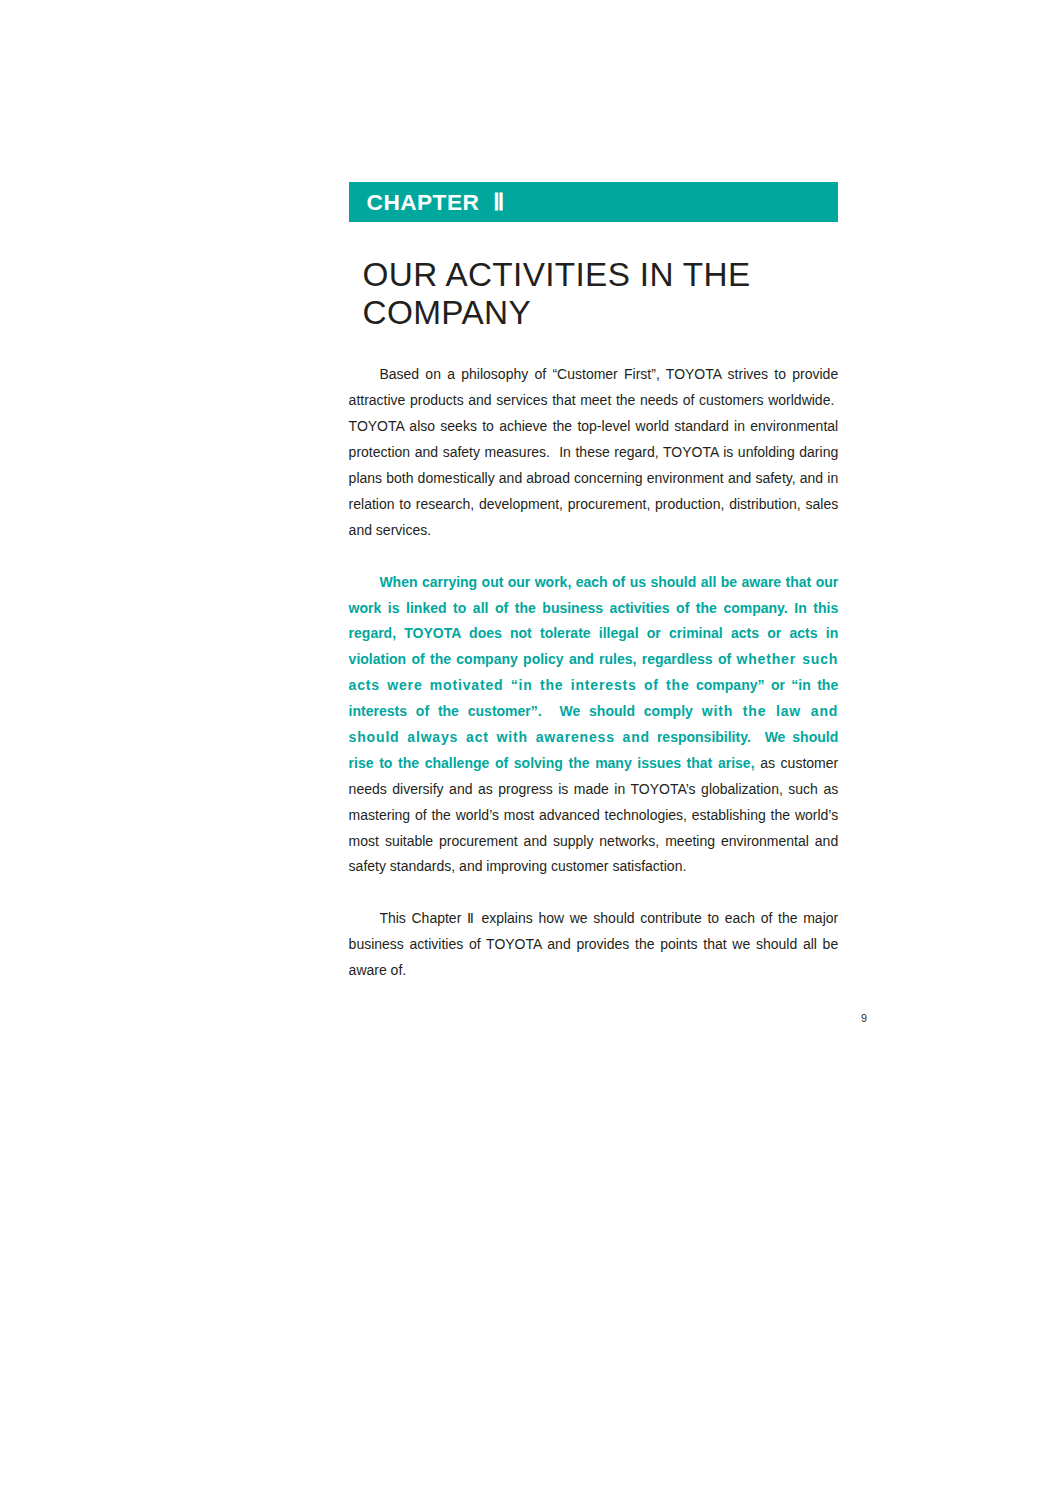CHAPTER Ⅱ
OUR ACTIVITIES IN THE COMPANY
Based on a philosophy of “Customer First”, TOYOTA strives to provide attractive products and services that meet the needs of customers worldwide. TOYOTA also seeks to achieve the top-level world standard in environmental protection and safety measures. In these regard, TOYOTA is unfolding daring plans both domestically and abroad concerning environment and safety, and in relation to research, development, procurement, production, distribution, sales and services.
When carrying out our work, each of us should all be aware that our work is linked to all of the business activities of the company. In this regard, TOYOTA does not tolerate illegal or criminal acts or acts in violation of the company policy and rules, regardless of whether such acts were motivated “in the interests of the company” or “in the interests of the customer”. We should comply with the law and should always act with awareness and responsibility. We should rise to the challenge of solving the many issues that arise, as customer needs diversify and as progress is made in TOYOTA’s globalization, such as mastering of the world’s most advanced technologies, establishing the world’s most suitable procurement and supply networks, meeting environmental and safety standards, and improving customer satisfaction.
This Chapter Ⅱ explains how we should contribute to each of the major business activities of TOYOTA and provides the points that we should all be aware of.
9